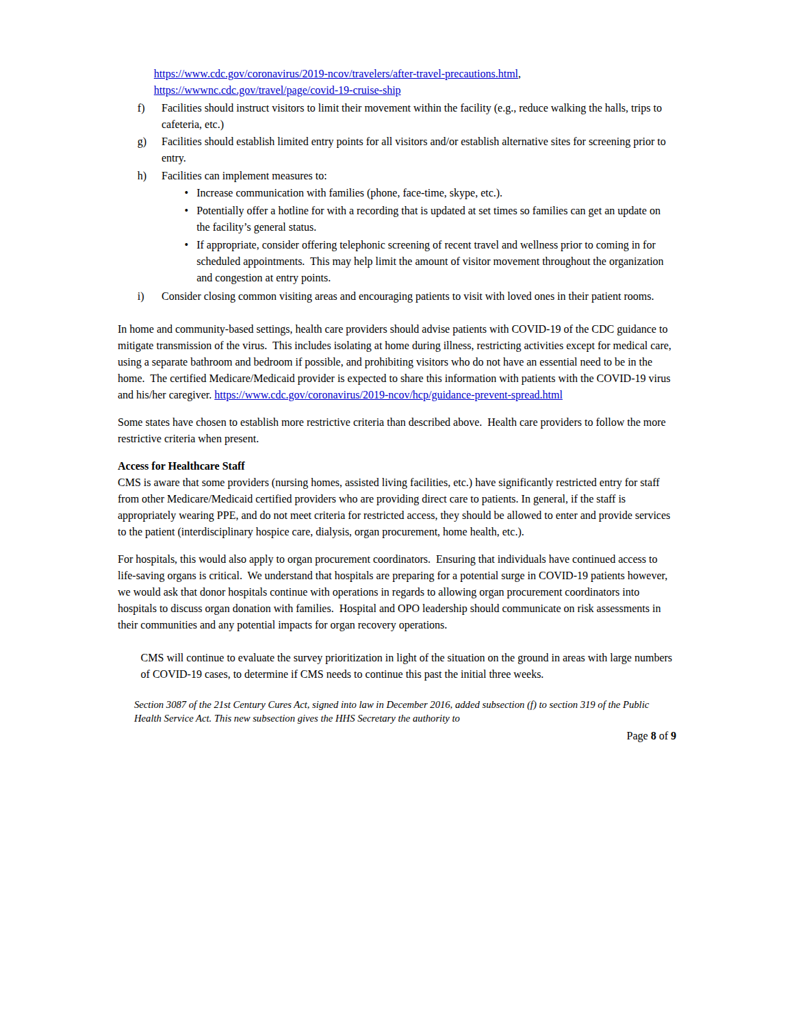https://www.cdc.gov/coronavirus/2019-ncov/travelers/after-travel-precautions.html,
https://wwwnc.cdc.gov/travel/page/covid-19-cruise-ship
f) Facilities should instruct visitors to limit their movement within the facility (e.g., reduce walking the halls, trips to cafeteria, etc.)
g) Facilities should establish limited entry points for all visitors and/or establish alternative sites for screening prior to entry.
h) Facilities can implement measures to:
Increase communication with families (phone, face-time, skype, etc.).
Potentially offer a hotline for with a recording that is updated at set times so families can get an update on the facility’s general status.
If appropriate, consider offering telephonic screening of recent travel and wellness prior to coming in for scheduled appointments. This may help limit the amount of visitor movement throughout the organization and congestion at entry points.
i) Consider closing common visiting areas and encouraging patients to visit with loved ones in their patient rooms.
In home and community-based settings, health care providers should advise patients with COVID-19 of the CDC guidance to mitigate transmission of the virus. This includes isolating at home during illness, restricting activities except for medical care, using a separate bathroom and bedroom if possible, and prohibiting visitors who do not have an essential need to be in the home. The certified Medicare/Medicaid provider is expected to share this information with patients with the COVID-19 virus and his/her caregiver. https://www.cdc.gov/coronavirus/2019-ncov/hcp/guidance-prevent-spread.html
Some states have chosen to establish more restrictive criteria than described above. Health care providers to follow the more restrictive criteria when present.
Access for Healthcare Staff
CMS is aware that some providers (nursing homes, assisted living facilities, etc.) have significantly restricted entry for staff from other Medicare/Medicaid certified providers who are providing direct care to patients. In general, if the staff is appropriately wearing PPE, and do not meet criteria for restricted access, they should be allowed to enter and provide services to the patient (interdisciplinary hospice care, dialysis, organ procurement, home health, etc.).
For hospitals, this would also apply to organ procurement coordinators. Ensuring that individuals have continued access to life-saving organs is critical. We understand that hospitals are preparing for a potential surge in COVID-19 patients however, we would ask that donor hospitals continue with operations in regards to allowing organ procurement coordinators into hospitals to discuss organ donation with families. Hospital and OPO leadership should communicate on risk assessments in their communities and any potential impacts for organ recovery operations.
CMS will continue to evaluate the survey prioritization in light of the situation on the ground in areas with large numbers of COVID-19 cases, to determine if CMS needs to continue this past the initial three weeks.
Section 3087 of the 21st Century Cures Act, signed into law in December 2016, added subsection (f) to section 319 of the Public Health Service Act. This new subsection gives the HHS Secretary the authority to
Page 8 of 9